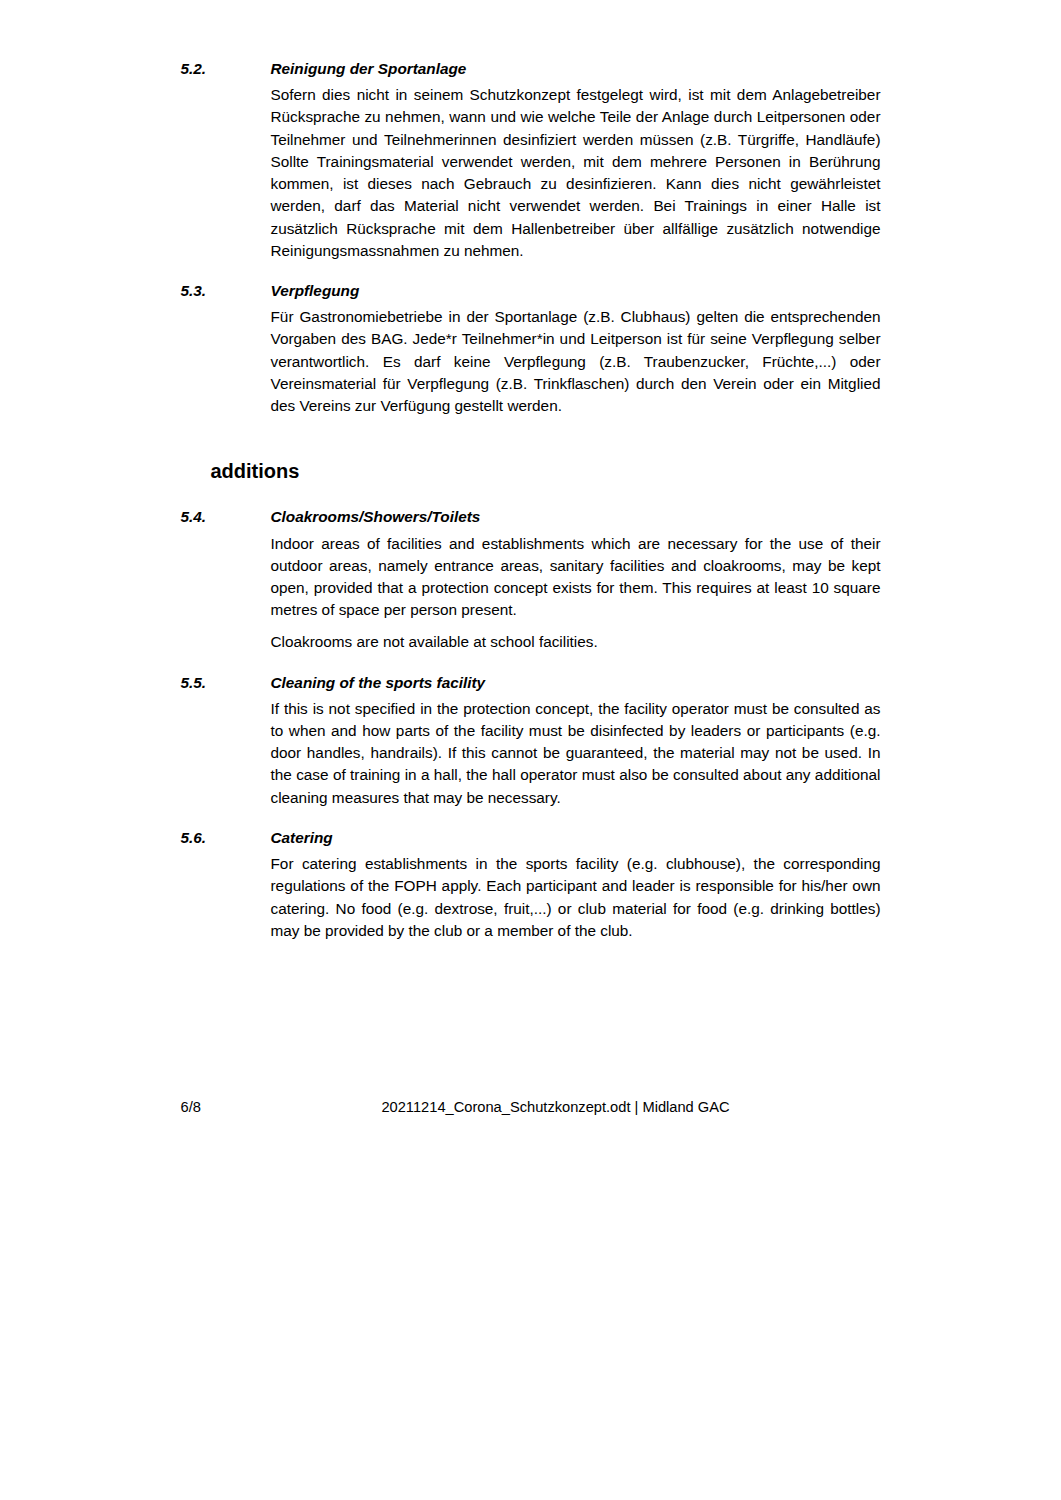5.2.
Reinigung der Sportanlage
Sofern dies nicht in seinem Schutzkonzept festgelegt wird, ist mit dem Anlagebetreiber Rücksprache zu nehmen, wann und wie welche Teile der Anlage durch Leitpersonen oder Teilnehmer und Teilnehmerinnen desinfiziert werden müssen (z.B. Türgriffe, Handläufe) Sollte Trainingsmaterial verwendet werden, mit dem mehrere Personen in Berührung kommen, ist dieses nach Gebrauch zu desinfizieren. Kann dies nicht gewährleistet werden, darf das Material nicht verwendet werden. Bei Trainings in einer Halle ist zusätzlich Rücksprache mit dem Hallenbetreiber über allfällige zusätzlich notwendige Reinigungsmassnahmen zu nehmen.
5.3.
Verpflegung
Für Gastronomiebetriebe in der Sportanlage (z.B. Clubhaus) gelten die entsprechenden Vorgaben des BAG. Jede*r Teilnehmer*in und Leitperson ist für seine Verpflegung selber verantwortlich. Es darf keine Verpflegung (z.B. Traubenzucker, Früchte,...) oder Vereinsmaterial für Verpflegung (z.B. Trinkflaschen) durch den Verein oder ein Mitglied des Vereins zur Verfügung gestellt werden.
additions
5.4.
Cloakrooms/Showers/Toilets
Indoor areas of facilities and establishments which are necessary for the use of their outdoor areas, namely entrance areas, sanitary facilities and cloakrooms, may be kept open, provided that a protection concept exists for them. This requires at least 10 square metres of space per person present.
Cloakrooms are not available at school facilities.
5.5.
Cleaning of the sports facility
If this is not specified in the protection concept, the facility operator must be consulted as to when and how parts of the facility must be disinfected by leaders or participants (e.g. door handles, handrails). If this cannot be guaranteed, the material may not be used. In the case of training in a hall, the hall operator must also be consulted about any additional cleaning measures that may be necessary.
5.6.
Catering
For catering establishments in the sports facility (e.g. clubhouse), the corresponding regulations of the FOPH apply. Each participant and leader is responsible for his/her own catering. No food (e.g. dextrose, fruit,...) or club material for food (e.g. drinking bottles) may be provided by the club or a member of the club.
6/8
20211214_Corona_Schutzkonzept.odt | Midland GAC